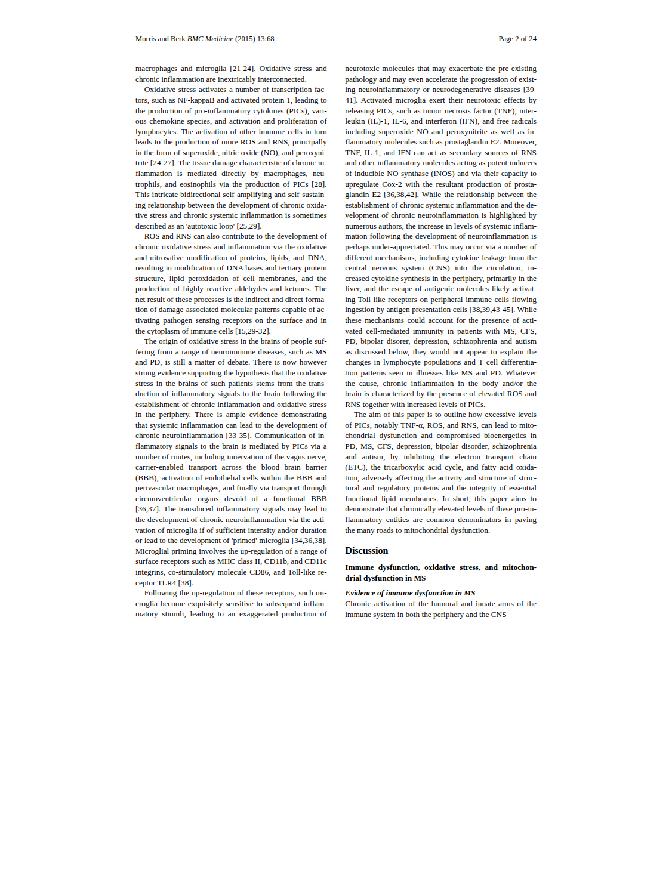Morris and Berk BMC Medicine (2015) 13:68 Page 2 of 24
macrophages and microglia [21-24]. Oxidative stress and chronic inflammation are inextricably interconnected.
Oxidative stress activates a number of transcription factors, such as NF-kappaB and activated protein 1, leading to the production of pro-inflammatory cytokines (PICs), various chemokine species, and activation and proliferation of lymphocytes. The activation of other immune cells in turn leads to the production of more ROS and RNS, principally in the form of superoxide, nitric oxide (NO), and peroxynitrite [24-27]. The tissue damage characteristic of chronic inflammation is mediated directly by macrophages, neutrophils, and eosinophils via the production of PICs [28]. This intricate bidirectional self-amplifying and self-sustaining relationship between the development of chronic oxidative stress and chronic systemic inflammation is sometimes described as an 'autotoxic loop' [25,29].
ROS and RNS can also contribute to the development of chronic oxidative stress and inflammation via the oxidative and nitrosative modification of proteins, lipids, and DNA, resulting in modification of DNA bases and tertiary protein structure, lipid peroxidation of cell membranes, and the production of highly reactive aldehydes and ketones. The net result of these processes is the indirect and direct formation of damage-associated molecular patterns capable of activating pathogen sensing receptors on the surface and in the cytoplasm of immune cells [15,29-32].
The origin of oxidative stress in the brains of people suffering from a range of neuroimmune diseases, such as MS and PD, is still a matter of debate. There is now however strong evidence supporting the hypothesis that the oxidative stress in the brains of such patients stems from the transduction of inflammatory signals to the brain following the establishment of chronic inflammation and oxidative stress in the periphery. There is ample evidence demonstrating that systemic inflammation can lead to the development of chronic neuroinflammation [33-35]. Communication of inflammatory signals to the brain is mediated by PICs via a number of routes, including innervation of the vagus nerve, carrier-enabled transport across the blood brain barrier (BBB), activation of endothelial cells within the BBB and perivascular macrophages, and finally via transport through circumventricular organs devoid of a functional BBB [36,37]. The transduced inflammatory signals may lead to the development of chronic neuroinflammation via the activation of microglia if of sufficient intensity and/or duration or lead to the development of 'primed' microglia [34,36,38]. Microglial priming involves the up-regulation of a range of surface receptors such as MHC class II, CD11b, and CD11c integrins, co-stimulatory molecule CD86, and Toll-like receptor TLR4 [38].
Following the up-regulation of these receptors, such microglia become exquisitely sensitive to subsequent inflammatory stimuli, leading to an exaggerated production of neurotoxic molecules that may exacerbate the pre-existing pathology and may even accelerate the progression of existing neuroinflammatory or neurodegenerative diseases [39-41]. Activated microglia exert their neurotoxic effects by releasing PICs, such as tumor necrosis factor (TNF), interleukin (IL)-1, IL-6, and interferon (IFN), and free radicals including superoxide NO and peroxynitrite as well as inflammatory molecules such as prostaglandin E2. Moreover, TNF, IL-1, and IFN can act as secondary sources of RNS and other inflammatory molecules acting as potent inducers of inducible NO synthase (iNOS) and via their capacity to upregulate Cox-2 with the resultant production of prostaglandin E2 [36,38,42]. While the relationship between the establishment of chronic systemic inflammation and the development of chronic neuroinflammation is highlighted by numerous authors, the increase in levels of systemic inflammation following the development of neuroinflammation is perhaps under-appreciated. This may occur via a number of different mechanisms, including cytokine leakage from the central nervous system (CNS) into the circulation, increased cytokine synthesis in the periphery, primarily in the liver, and the escape of antigenic molecules likely activating Toll-like receptors on peripheral immune cells flowing ingestion by antigen presentation cells [38,39,43-45]. While these mechanisms could account for the presence of activated cell-mediated immunity in patients with MS, CFS, PD, bipolar disorer, depression, schizophrenia and autism as discussed below, they would not appear to explain the changes in lymphocyte populations and T cell differentiation patterns seen in illnesses like MS and PD. Whatever the cause, chronic inflammation in the body and/or the brain is characterized by the presence of elevated ROS and RNS together with increased levels of PICs.
The aim of this paper is to outline how excessive levels of PICs, notably TNF-α, ROS, and RNS, can lead to mitochondrial dysfunction and compromised bioenergetics in PD, MS, CFS, depression, bipolar disorder, schizophrenia and autism, by inhibiting the electron transport chain (ETC), the tricarboxylic acid cycle, and fatty acid oxidation, adversely affecting the activity and structure of structural and regulatory proteins and the integrity of essential functional lipid membranes. In short, this paper aims to demonstrate that chronically elevated levels of these pro-inflammatory entities are common denominators in paving the many roads to mitochondrial dysfunction.
Discussion
Immune dysfunction, oxidative stress, and mitochondrial dysfunction in MS
Evidence of immune dysfunction in MS
Chronic activation of the humoral and innate arms of the immune system in both the periphery and the CNS